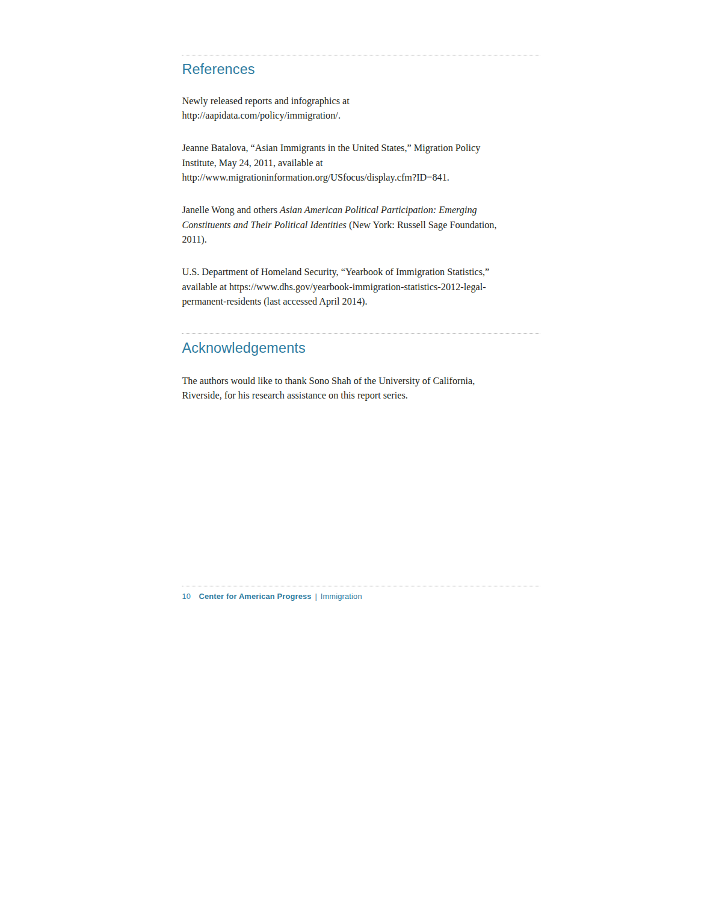References
Newly released reports and infographics at http://aapidata.com/policy/immigration/.
Jeanne Batalova, “Asian Immigrants in the United States,” Migration Policy Institute, May 24, 2011, available at http://www.migrationinformation.org/USfocus/display.cfm?ID=841.
Janelle Wong and others Asian American Political Participation: Emerging Constituents and Their Political Identities (New York: Russell Sage Foundation, 2011).
U.S. Department of Homeland Security, “Yearbook of Immigration Statistics,” available at https://www.dhs.gov/yearbook-immigration-statistics-2012-legal-permanent-residents (last accessed April 2014).
Acknowledgements
The authors would like to thank Sono Shah of the University of California, Riverside, for his research assistance on this report series.
10 Center for American Progress|Immigration